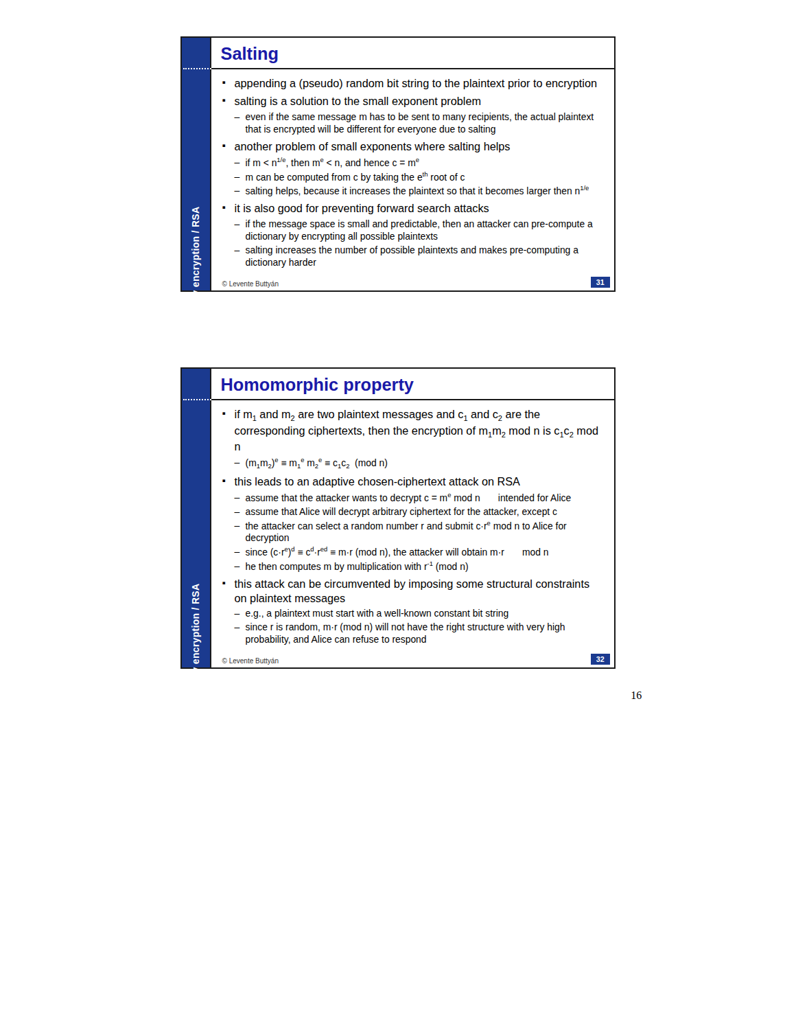Public-key encryption / RSA
Salting
appending a (pseudo) random bit string to the plaintext prior to encryption
salting is a solution to the small exponent problem
even if the same message m has to be sent to many recipients, the actual plaintext that is encrypted will be different for everyone due to salting
another problem of small exponents where salting helps
if m < n1/e, then me < n, and hence c = me
m can be computed from c by taking the eth root of c
salting helps, because it increases the plaintext so that it becomes larger then n1/e
it is also good for preventing forward search attacks
if the message space is small and predictable, then an attacker can pre-compute a dictionary by encrypting all possible plaintexts
salting increases the number of possible plaintexts and makes pre-computing a dictionary harder
© Levente Buttyán
31
Public-key encryption / RSA
Homomorphic property
if m1 and m2 are two plaintext messages and c1 and c2 are the corresponding ciphertexts, then the encryption of m1m2 mod n is c1c2 mod n
(m1m2)e ≡ m1e m2e ≡ c1c2 (mod n)
this leads to an adaptive chosen-ciphertext attack on RSA
assume that the attacker wants to decrypt c = me mod n intended for Alice
assume that Alice will decrypt arbitrary ciphertext for the attacker, except c
the attacker can select a random number r and submit c·re mod n to Alice for decryption
since (c·re)d ≡ cd·red ≡ m·r (mod n), the attacker will obtain m·r mod n
he then computes m by multiplication with r-1 (mod n)
this attack can be circumvented by imposing some structural constraints on plaintext messages
e.g., a plaintext must start with a well-known constant bit string
since r is random, m·r (mod n) will not have the right structure with very high probability, and Alice can refuse to respond
© Levente Buttyán
32
16